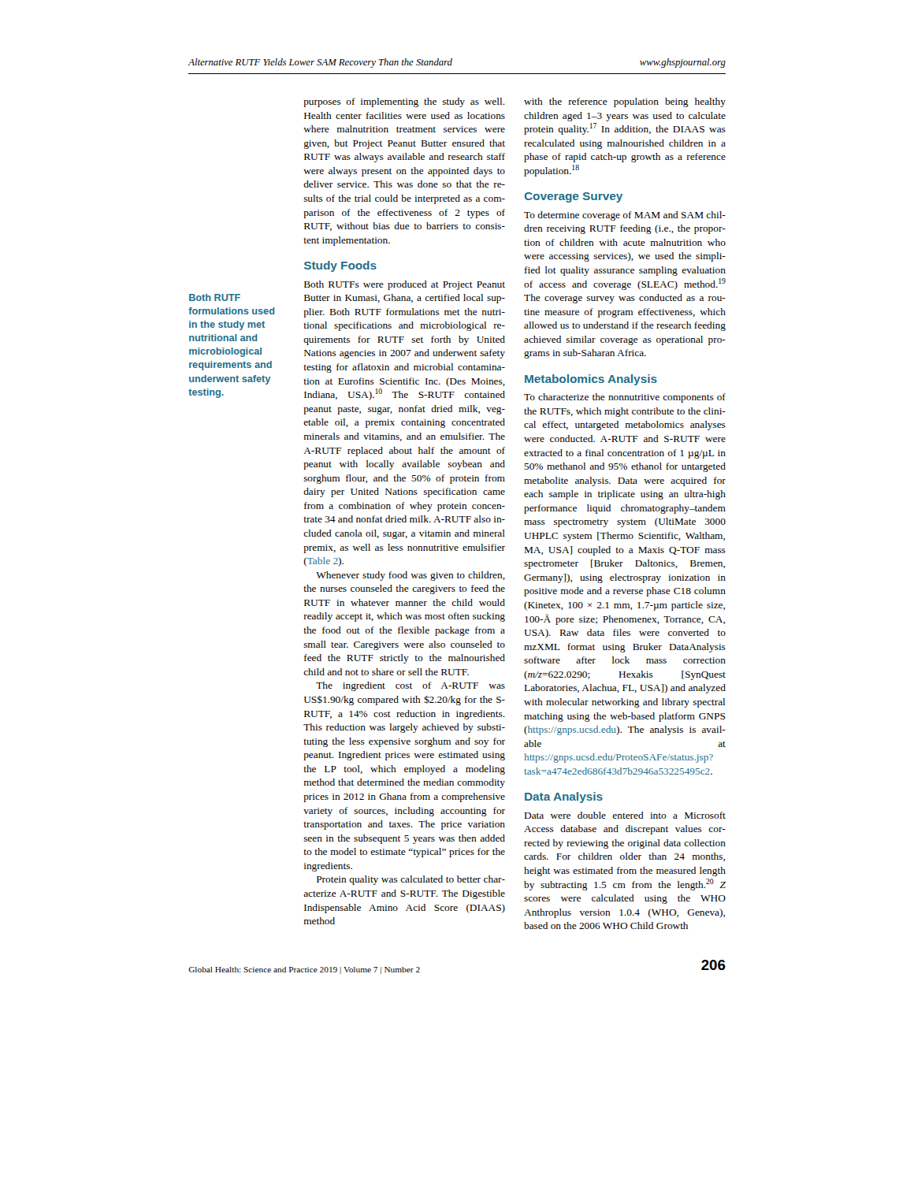Alternative RUTF Yields Lower SAM Recovery Than the Standard www.ghspjournal.org
Both RUTF formulations used in the study met nutritional and microbiological requirements and underwent safety testing.
purposes of implementing the study as well. Health center facilities were used as locations where malnutrition treatment services were given, but Project Peanut Butter ensured that RUTF was always available and research staff were always present on the appointed days to deliver service. This was done so that the results of the trial could be interpreted as a comparison of the effectiveness of 2 types of RUTF, without bias due to barriers to consistent implementation.
Study Foods
Both RUTFs were produced at Project Peanut Butter in Kumasi, Ghana, a certified local supplier. Both RUTF formulations met the nutritional specifications and microbiological requirements for RUTF set forth by United Nations agencies in 2007 and underwent safety testing for aflatoxin and microbial contamination at Eurofins Scientific Inc. (Des Moines, Indiana, USA).10 The S-RUTF contained peanut paste, sugar, nonfat dried milk, vegetable oil, a premix containing concentrated minerals and vitamins, and an emulsifier. The A-RUTF replaced about half the amount of peanut with locally available soybean and sorghum flour, and the 50% of protein from dairy per United Nations specification came from a combination of whey protein concentrate 34 and nonfat dried milk. A-RUTF also included canola oil, sugar, a vitamin and mineral premix, as well as less nonnutritive emulsifier (Table 2).
Whenever study food was given to children, the nurses counseled the caregivers to feed the RUTF in whatever manner the child would readily accept it, which was most often sucking the food out of the flexible package from a small tear. Caregivers were also counseled to feed the RUTF strictly to the malnourished child and not to share or sell the RUTF.
The ingredient cost of A-RUTF was US$1.90/kg compared with $2.20/kg for the S-RUTF, a 14% cost reduction in ingredients. This reduction was largely achieved by substituting the less expensive sorghum and soy for peanut. Ingredient prices were estimated using the LP tool, which employed a modeling method that determined the median commodity prices in 2012 in Ghana from a comprehensive variety of sources, including accounting for transportation and taxes. The price variation seen in the subsequent 5 years was then added to the model to estimate “typical” prices for the ingredients.
Protein quality was calculated to better characterize A-RUTF and S-RUTF. The Digestible Indispensable Amino Acid Score (DIAAS) method
with the reference population being healthy children aged 1–3 years was used to calculate protein quality.17 In addition, the DIAAS was recalculated using malnourished children in a phase of rapid catch-up growth as a reference population.18
Coverage Survey
To determine coverage of MAM and SAM children receiving RUTF feeding (i.e., the proportion of children with acute malnutrition who were accessing services), we used the simplified lot quality assurance sampling evaluation of access and coverage (SLEAC) method.19 The coverage survey was conducted as a routine measure of program effectiveness, which allowed us to understand if the research feeding achieved similar coverage as operational programs in sub-Saharan Africa.
Metabolomics Analysis
To characterize the nonnutritive components of the RUTFs, which might contribute to the clinical effect, untargeted metabolomics analyses were conducted. A-RUTF and S-RUTF were extracted to a final concentration of 1 µg/µL in 50% methanol and 95% ethanol for untargeted metabolite analysis. Data were acquired for each sample in triplicate using an ultra-high performance liquid chromatography–tandem mass spectrometry system (UltiMate 3000 UHPLC system [Thermo Scientific, Waltham, MA, USA] coupled to a Maxis Q-TOF mass spectrometer [Bruker Daltonics, Bremen, Germany]), using electrospray ionization in positive mode and a reverse phase C18 column (Kinetex, 100 × 2.1 mm, 1.7-µm particle size, 100-Å pore size; Phenomenex, Torrance, CA, USA). Raw data files were converted to mzXML format using Bruker DataAnalysis software after lock mass correction (m/z=622.0290; Hexakis [SynQuest Laboratories, Alachua, FL, USA]) and analyzed with molecular networking and library spectral matching using the web-based platform GNPS (https://gnps.ucsd.edu). The analysis is available at https://gnps.ucsd.edu/ProteoSAFe/status.jsp?task=a474e2ed686f43d7b2946a53225495c2.
Data Analysis
Data were double entered into a Microsoft Access database and discrepant values corrected by reviewing the original data collection cards. For children older than 24 months, height was estimated from the measured length by subtracting 1.5 cm from the length.20 Z scores were calculated using the WHO Anthroplus version 1.0.4 (WHO, Geneva), based on the 2006 WHO Child Growth
Global Health: Science and Practice 2019 | Volume 7 | Number 2 206